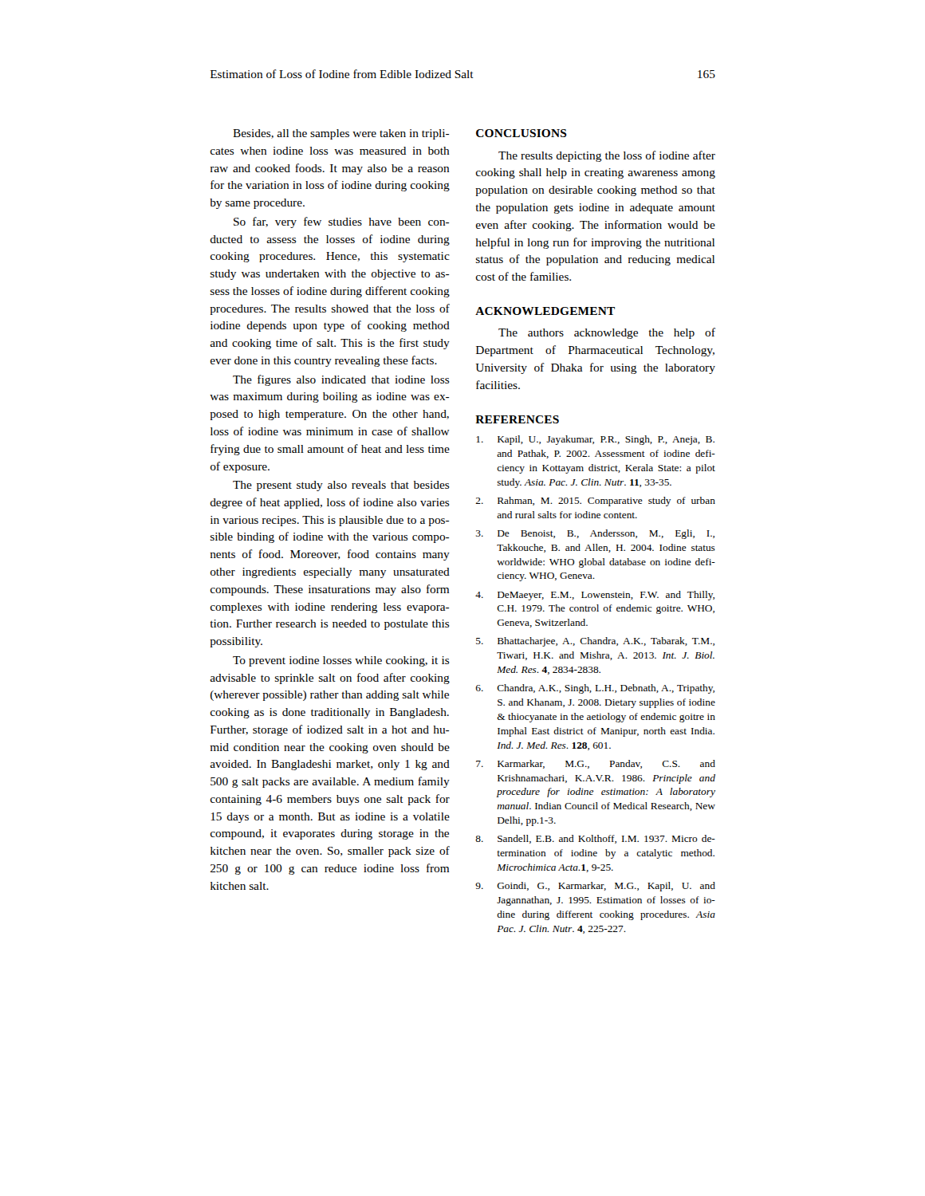Estimation of Loss of Iodine from Edible Iodized Salt 165
Besides, all the samples were taken in triplicates when iodine loss was measured in both raw and cooked foods. It may also be a reason for the variation in loss of iodine during cooking by same procedure.
So far, very few studies have been conducted to assess the losses of iodine during cooking procedures. Hence, this systematic study was undertaken with the objective to assess the losses of iodine during different cooking procedures. The results showed that the loss of iodine depends upon type of cooking method and cooking time of salt. This is the first study ever done in this country revealing these facts.
The figures also indicated that iodine loss was maximum during boiling as iodine was exposed to high temperature. On the other hand, loss of iodine was minimum in case of shallow frying due to small amount of heat and less time of exposure.
The present study also reveals that besides degree of heat applied, loss of iodine also varies in various recipes. This is plausible due to a possible binding of iodine with the various components of food. Moreover, food contains many other ingredients especially many unsaturated compounds. These insaturations may also form complexes with iodine rendering less evaporation. Further research is needed to postulate this possibility.
To prevent iodine losses while cooking, it is advisable to sprinkle salt on food after cooking (wherever possible) rather than adding salt while cooking as is done traditionally in Bangladesh. Further, storage of iodized salt in a hot and humid condition near the cooking oven should be avoided. In Bangladeshi market, only 1 kg and 500 g salt packs are available. A medium family containing 4-6 members buys one salt pack for 15 days or a month. But as iodine is a volatile compound, it evaporates during storage in the kitchen near the oven. So, smaller pack size of 250 g or 100 g can reduce iodine loss from kitchen salt.
Conclusions
The results depicting the loss of iodine after cooking shall help in creating awareness among population on desirable cooking method so that the population gets iodine in adequate amount even after cooking. The information would be helpful in long run for improving the nutritional status of the population and reducing medical cost of the families.
Acknowledgement
The authors acknowledge the help of Department of Pharmaceutical Technology, University of Dhaka for using the laboratory facilities.
References
Kapil, U., Jayakumar, P.R., Singh, P., Aneja, B. and Pathak, P. 2002. Assessment of iodine deficiency in Kottayam district, Kerala State: a pilot study. Asia. Pac. J. Clin. Nutr. 11, 33-35.
Rahman, M. 2015. Comparative study of urban and rural salts for iodine content.
De Benoist, B., Andersson, M., Egli, I., Takkouche, B. and Allen, H. 2004. Iodine status worldwide: WHO global database on iodine deficiency. WHO, Geneva.
DeMaeyer, E.M., Lowenstein, F.W. and Thilly, C.H. 1979. The control of endemic goitre. WHO, Geneva, Switzerland.
Bhattacharjee, A., Chandra, A.K., Tabarak, T.M., Tiwari, H.K. and Mishra, A. 2013. Int. J. Biol. Med. Res. 4, 2834-2838.
Chandra, A.K., Singh, L.H., Debnath, A., Tripathy, S. and Khanam, J. 2008. Dietary supplies of iodine & thiocyanate in the aetiology of endemic goitre in Imphal East district of Manipur, north east India. Ind. J. Med. Res. 128, 601.
Karmarkar, M.G., Pandav, C.S. and Krishnamachari, K.A.V.R. 1986. Principle and procedure for iodine estimation: A laboratory manual. Indian Council of Medical Research, New Delhi, pp.1-3.
Sandell, E.B. and Kolthoff, I.M. 1937. Micro determination of iodine by a catalytic method. Microchimica Acta. 1, 9-25.
Goindi, G., Karmarkar, M.G., Kapil, U. and Jagannathan, J. 1995. Estimation of losses of iodine during different cooking procedures. Asia Pac. J. Clin. Nutr. 4, 225-227.